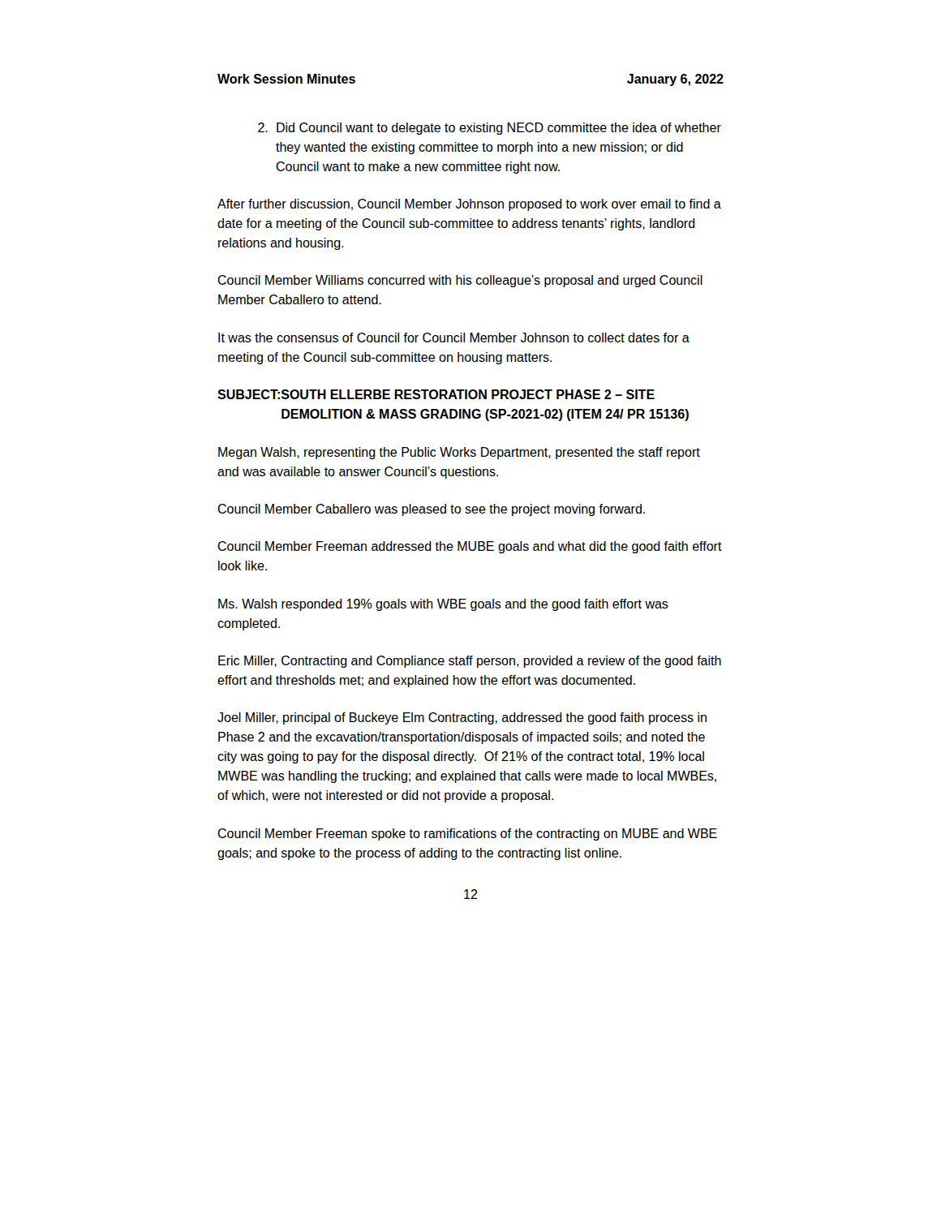Work Session Minutes January 6, 2022
Did Council want to delegate to existing NECD committee the idea of whether they wanted the existing committee to morph into a new mission; or did Council want to make a new committee right now.
After further discussion, Council Member Johnson proposed to work over email to find a date for a meeting of the Council sub-committee to address tenants’ rights, landlord relations and housing.
Council Member Williams concurred with his colleague’s proposal and urged Council Member Caballero to attend.
It was the consensus of Council for Council Member Johnson to collect dates for a meeting of the Council sub-committee on housing matters.
| SUBJECT: | SOUTH ELLERBE RESTORATION PROJECT PHASE 2 – SITE DEMOLITION & MASS GRADING (SP-2021-02) (ITEM 24/ PR 15136) |
Megan Walsh, representing the Public Works Department, presented the staff report and was available to answer Council’s questions.
Council Member Caballero was pleased to see the project moving forward.
Council Member Freeman addressed the MUBE goals and what did the good faith effort look like.
Ms. Walsh responded 19% goals with WBE goals and the good faith effort was completed.
Eric Miller, Contracting and Compliance staff person, provided a review of the good faith effort and thresholds met; and explained how the effort was documented.
Joel Miller, principal of Buckeye Elm Contracting, addressed the good faith process in Phase 2 and the excavation/transportation/disposals of impacted soils; and noted the city was going to pay for the disposal directly. Of 21% of the contract total, 19% local MWBE was handling the trucking; and explained that calls were made to local MWBEs, of which, were not interested or did not provide a proposal.
Council Member Freeman spoke to ramifications of the contracting on MUBE and WBE goals; and spoke to the process of adding to the contracting list online.
12